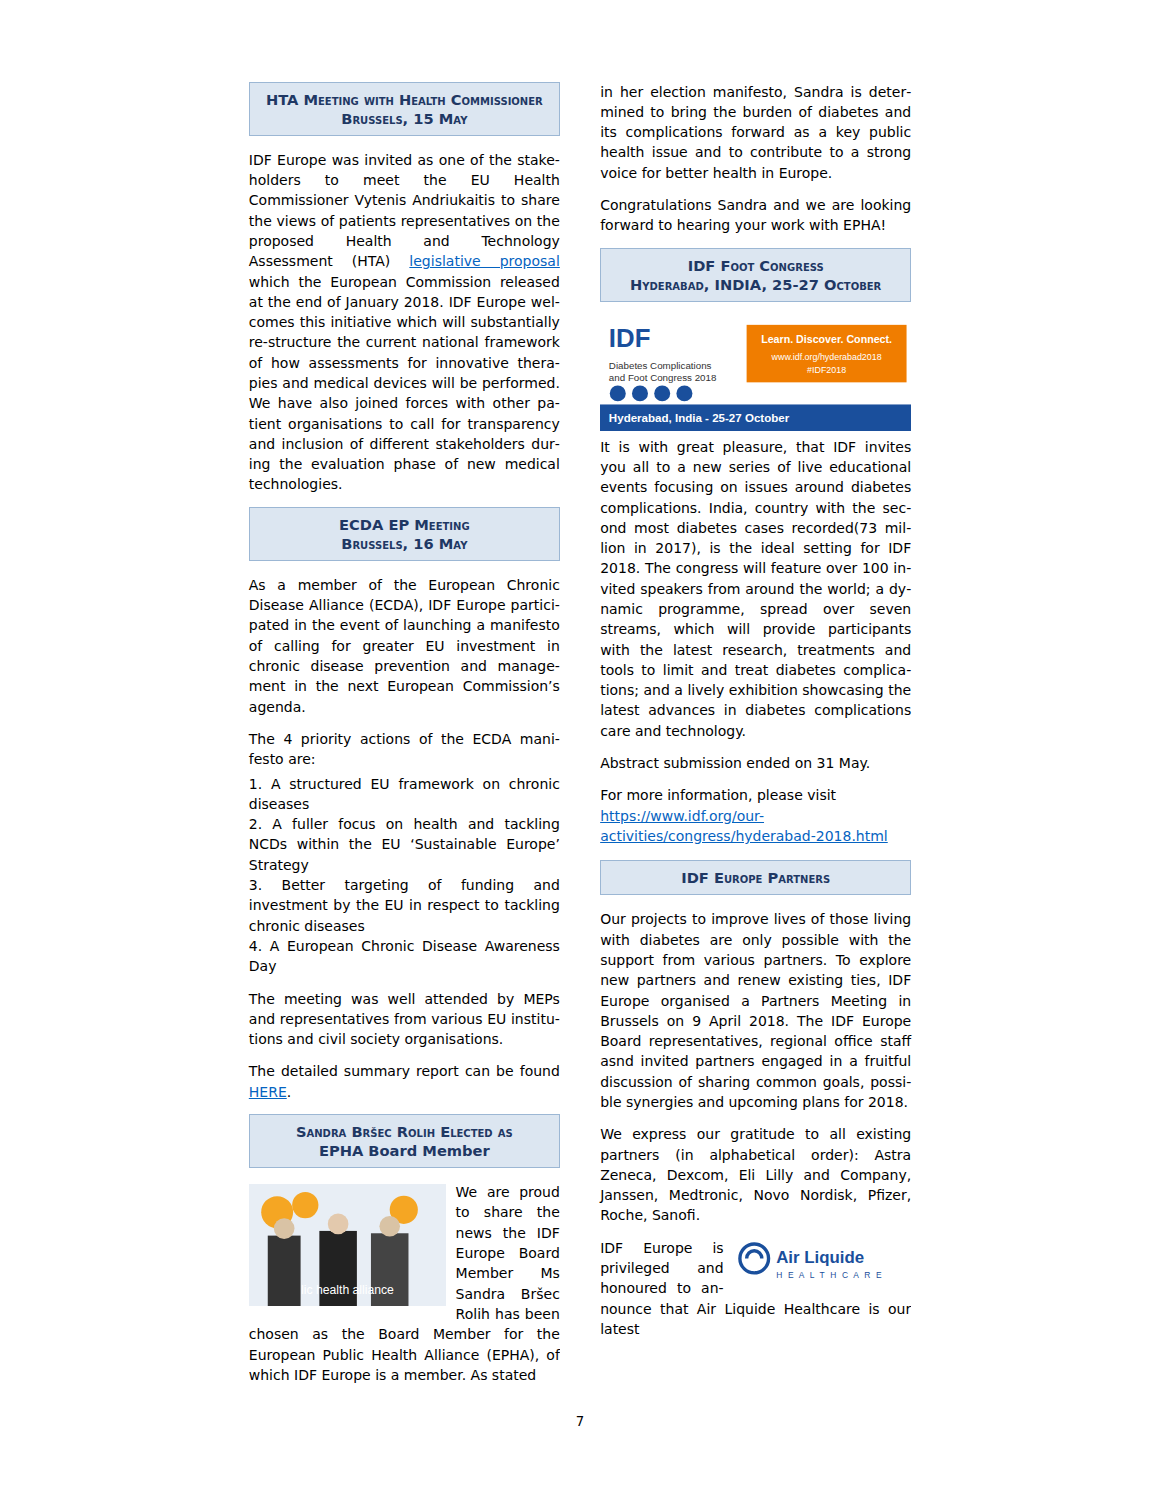HTA Meeting with Health Commissioner
Brussels, 15 May
IDF Europe was invited as one of the stakeholders to meet the EU Health Commissioner Vytenis Andriukaitis to share the views of patients representatives on the proposed Health and Technology Assessment (HTA) legislative proposal which the European Commission released at the end of January 2018. IDF Europe welcomes this initiative which will substantially re-structure the current national framework of how assessments for innovative therapies and medical devices will be performed. We have also joined forces with other patient organisations to call for transparency and inclusion of different stakeholders during the evaluation phase of new medical technologies.
ECDA EP Meeting
Brussels, 16 May
As a member of the European Chronic Disease Alliance (ECDA), IDF Europe participated in the event of launching a manifesto of calling for greater EU investment in chronic disease prevention and management in the next European Commission’s agenda.
The 4 priority actions of the ECDA manifesto are:
1. A structured EU framework on chronic diseases
2. A fuller focus on health and tackling NCDs within the EU ‘Sustainable Europe’ Strategy
3. Better targeting of funding and investment by the EU in respect to tackling chronic diseases
4. A European Chronic Disease Awareness Day
The meeting was well attended by MEPs and representatives from various EU institutions and civil society organisations.
The detailed summary report can be found HERE.
Sandra Bršec Rolih Elected as
EPHA Board Member
We are proud to share the news the IDF Europe Board Member Ms Sandra Bršec Rolih has been chosen as the Board Member for the European Public Health Alliance (EPHA), of which IDF Europe is a member. As stated
in her election manifesto, Sandra is determined to bring the burden of diabetes and its complications forward as a key public health issue and to contribute to a strong voice for better health in Europe.
Congratulations Sandra and we are looking forward to hearing your work with EPHA!
IDF Foot Congress
Hyderabad, INDIA, 25-27 October
It is with great pleasure, that IDF invites you all to a new series of live educational events focusing on issues around diabetes complications. India, country with the second most diabetes cases recorded(73 million in 2017), is the ideal setting for IDF 2018. The congress will feature over 100 invited speakers from around the world; a dynamic programme, spread over seven streams, which will provide participants with the latest research, treatments and tools to limit and treat diabetes complications; and a lively exhibition showcasing the latest advances in diabetes complications care and technology.
Abstract submission ended on 31 May.
For more information, please visit
https://www.idf.org/our-activities/congress/hyderabad-2018.html
IDF Europe Partners
Our projects to improve lives of those living with diabetes are only possible with the support from various partners. To explore new partners and renew existing ties, IDF Europe organised a Partners Meeting in Brussels on 9 April 2018. The IDF Europe Board representatives, regional office staff asnd invited partners engaged in a fruitful discussion of sharing common goals, possible synergies and upcoming plans for 2018.
We express our gratitude to all existing partners (in alphabetical order): Astra Zeneca, Dexcom, Eli Lilly and Company, Janssen, Medtronic, Novo Nordisk, Pfizer, Roche, Sanofi.
IDF Europe is privileged and honoured to announce that Air Liquide Healthcare is our latest
7